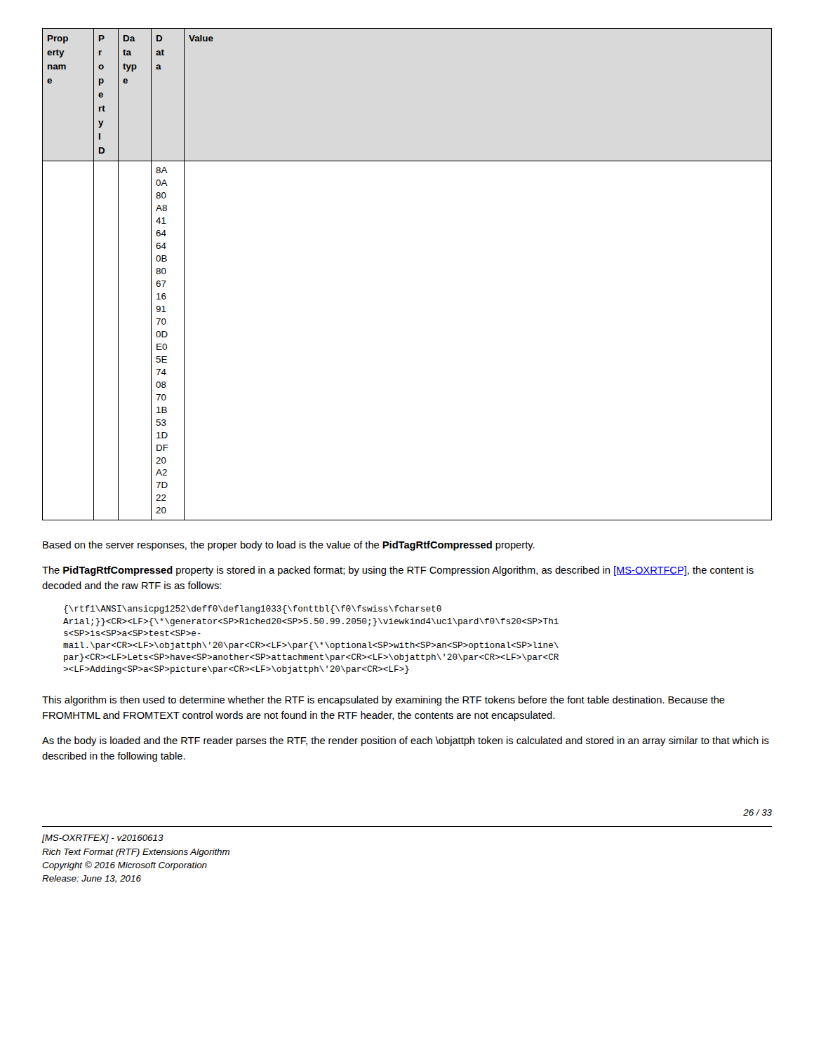| Prop erty nam e | P r o p e rt y I D | Da ta typ e | D at a | Value |
| --- | --- | --- | --- | --- |
| | | | 8A 0A 80 A8 41 64 64 0B 80 67 16 91 70 0D E0 5E 74 08 70 1B 53 1D DF 20 A2 7D 22 20 | |
Based on the server responses, the proper body to load is the value of the PidTagRtfCompressed property.
The PidTagRtfCompressed property is stored in a packed format; by using the RTF Compression Algorithm, as described in [MS-OXRTFCP], the content is decoded and the raw RTF is as follows:
{\rtf1\ANSI\ansicpg1252\deff0\deflang1033{\fonttbl{\f0\fswiss\fcharset0
Arial;}}<CR><LF>{\*\generator<SP>Riched20<SP>5.50.99.2050;}\viewkind4\uc1\pard\f0\fs20<SP>Thi
s<SP>is<SP>a<SP>test<SP>e-
mail.\par<CR><LF>\objattph\'20\par<CR><LF>\par{\*\optional<SP>with<SP>an<SP>optional<SP>line\
par}<CR><LF>Lets<SP>have<SP>another<SP>attachment\par<CR><LF>\objattph\'20\par<CR><LF>\par<CR
><LF>Adding<SP>a<SP>picture\par<CR><LF>\objattph\'20\par<CR><LF>}
This algorithm is then used to determine whether the RTF is encapsulated by examining the RTF tokens before the font table destination. Because the FROMHTML and FROMTEXT control words are not found in the RTF header, the contents are not encapsulated.
As the body is loaded and the RTF reader parses the RTF, the render position of each \objattph token is calculated and stored in an array similar to that which is described in the following table.
26 / 33
[MS-OXRTFEX] - v20160613
Rich Text Format (RTF) Extensions Algorithm
Copyright © 2016 Microsoft Corporation
Release: June 13, 2016